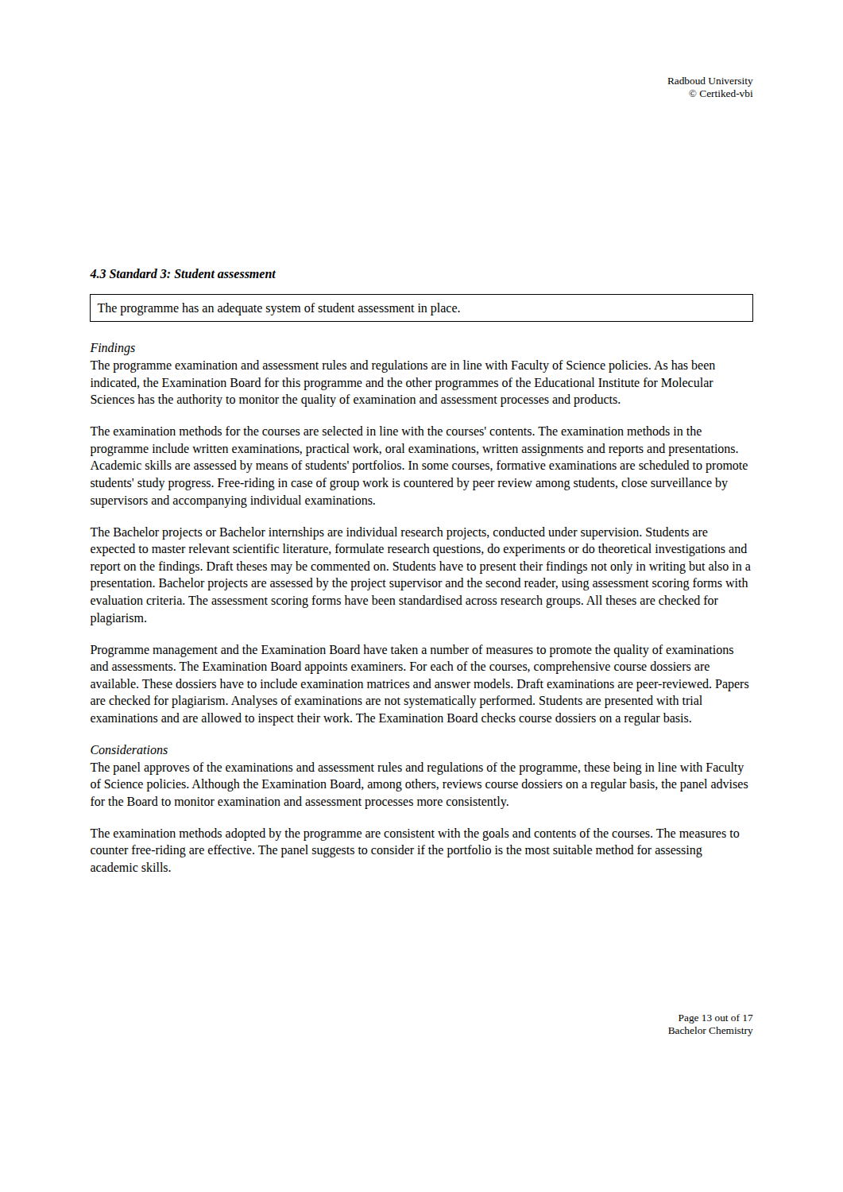Radboud University
© Certiked-vbi
4.3 Standard 3: Student assessment
The programme has an adequate system of student assessment in place.
Findings
The programme examination and assessment rules and regulations are in line with Faculty of Science policies. As has been indicated, the Examination Board for this programme and the other programmes of the Educational Institute for Molecular Sciences has the authority to monitor the quality of examination and assessment processes and products.
The examination methods for the courses are selected in line with the courses' contents. The examination methods in the programme include written examinations, practical work, oral examinations, written assignments and reports and presentations. Academic skills are assessed by means of students' portfolios. In some courses, formative examinations are scheduled to promote students' study progress. Free-riding in case of group work is countered by peer review among students, close surveillance by supervisors and accompanying individual examinations.
The Bachelor projects or Bachelor internships are individual research projects, conducted under supervision. Students are expected to master relevant scientific literature, formulate research questions, do experiments or do theoretical investigations and report on the findings. Draft theses may be commented on. Students have to present their findings not only in writing but also in a presentation. Bachelor projects are assessed by the project supervisor and the second reader, using assessment scoring forms with evaluation criteria. The assessment scoring forms have been standardised across research groups. All theses are checked for plagiarism.
Programme management and the Examination Board have taken a number of measures to promote the quality of examinations and assessments. The Examination Board appoints examiners. For each of the courses, comprehensive course dossiers are available. These dossiers have to include examination matrices and answer models. Draft examinations are peer-reviewed. Papers are checked for plagiarism. Analyses of examinations are not systematically performed. Students are presented with trial examinations and are allowed to inspect their work. The Examination Board checks course dossiers on a regular basis.
Considerations
The panel approves of the examinations and assessment rules and regulations of the programme, these being in line with Faculty of Science policies. Although the Examination Board, among others, reviews course dossiers on a regular basis, the panel advises for the Board to monitor examination and assessment processes more consistently.
The examination methods adopted by the programme are consistent with the goals and contents of the courses. The measures to counter free-riding are effective. The panel suggests to consider if the portfolio is the most suitable method for assessing academic skills.
Page 13 out of 17
Bachelor Chemistry